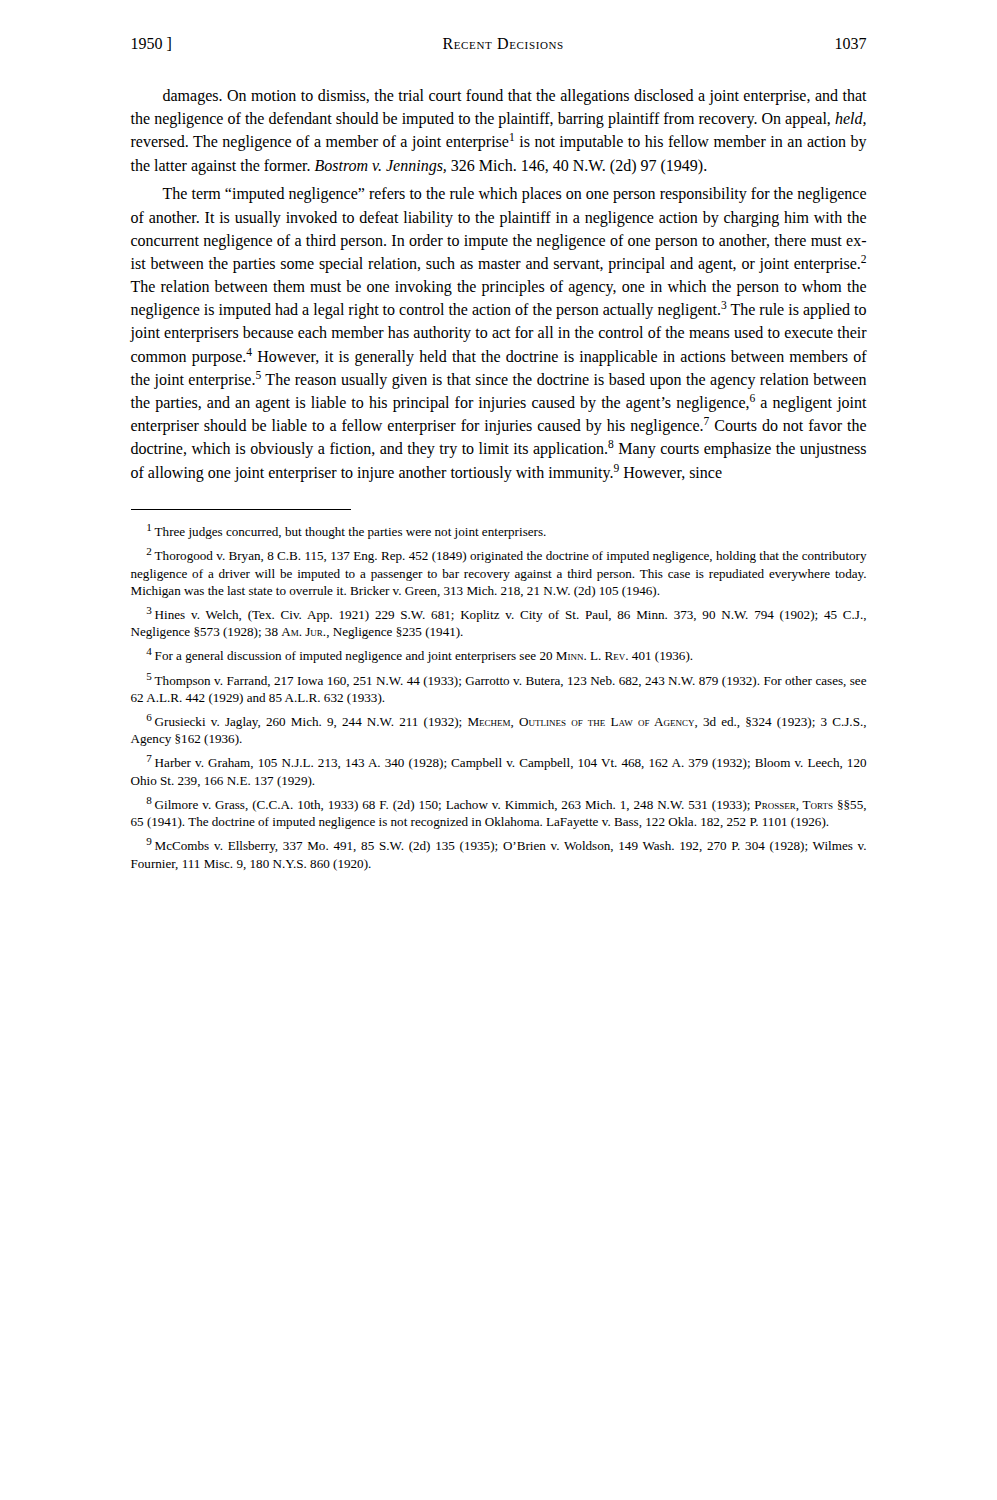1950 ] Recent Decisions 1037
damages. On motion to dismiss, the trial court found that the allegations disclosed a joint enterprise, and that the negligence of the defendant should be imputed to the plaintiff, barring plaintiff from recovery. On appeal, held, reversed. The negligence of a member of a joint enterprise1 is not imputable to his fellow member in an action by the latter against the former. Bostrom v. Jennings, 326 Mich. 146, 40 N.W. (2d) 97 (1949).
The term “imputed negligence” refers to the rule which places on one person responsibility for the negligence of another. It is usually invoked to defeat liability to the plaintiff in a negligence action by charging him with the concurrent negligence of a third person. In order to impute the negligence of one person to another, there must exist between the parties some special relation, such as master and servant, principal and agent, or joint enterprise.2 The relation between them must be one invoking the principles of agency, one in which the person to whom the negligence is imputed had a legal right to control the action of the person actually negligent.3 The rule is applied to joint enterprisers because each member has authority to act for all in the control of the means used to execute their common purpose.4 However, it is generally held that the doctrine is inapplicable in actions between members of the joint enterprise.5 The reason usually given is that since the doctrine is based upon the agency relation between the parties, and an agent is liable to his principal for injuries caused by the agent’s negligence,6 a negligent joint enterpriser should be liable to a fellow enterpriser for injuries caused by his negligence.7 Courts do not favor the doctrine, which is obviously a fiction, and they try to limit its application.8 Many courts emphasize the unjustness of allowing one joint enterpriser to injure another tortiously with immunity.9 However, since
1 Three judges concurred, but thought the parties were not joint enterprisers.
2 Thorogood v. Bryan, 8 C.B. 115, 137 Eng. Rep. 452 (1849) originated the doctrine of imputed negligence, holding that the contributory negligence of a driver will be imputed to a passenger to bar recovery against a third person. This case is repudiated everywhere today. Michigan was the last state to overrule it. Bricker v. Green, 313 Mich. 218, 21 N.W. (2d) 105 (1946).
3 Hines v. Welch, (Tex. Civ. App. 1921) 229 S.W. 681; Koplitz v. City of St. Paul, 86 Minn. 373, 90 N.W. 794 (1902); 45 C.J., Negligence §573 (1928); 38 Am. Jur., Negligence §235 (1941).
4 For a general discussion of imputed negligence and joint enterprisers see 20 Minn. L. Rev. 401 (1936).
5 Thompson v. Farrand, 217 Iowa 160, 251 N.W. 44 (1933); Garrotto v. Butera, 123 Neb. 682, 243 N.W. 879 (1932). For other cases, see 62 A.L.R. 442 (1929) and 85 A.L.R. 632 (1933).
6 Grusiecki v. Jaglay, 260 Mich. 9, 244 N.W. 211 (1932); Mechem, Outlines of the Law of Agency, 3d ed., §324 (1923); 3 C.J.S., Agency §162 (1936).
7 Harber v. Graham, 105 N.J.L. 213, 143 A. 340 (1928); Campbell v. Campbell, 104 Vt. 468, 162 A. 379 (1932); Bloom v. Leech, 120 Ohio St. 239, 166 N.E. 137 (1929).
8 Gilmore v. Grass, (C.C.A. 10th, 1933) 68 F. (2d) 150; Lachow v. Kimmich, 263 Mich. 1, 248 N.W. 531 (1933); Prosser, Torts §§55, 65 (1941). The doctrine of imputed negligence is not recognized in Oklahoma. LaFayette v. Bass, 122 Okla. 182, 252 P. 1101 (1926).
9 McCombs v. Ellsberry, 337 Mo. 491, 85 S.W. (2d) 135 (1935); O’Brien v. Woldson, 149 Wash. 192, 270 P. 304 (1928); Wilmes v. Fournier, 111 Misc. 9, 180 N.Y.S. 860 (1920).